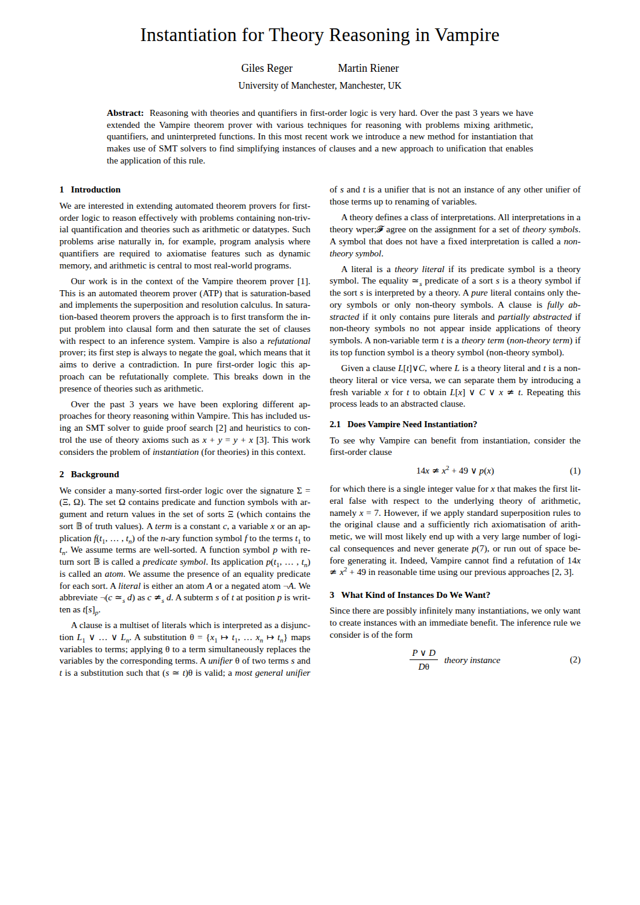Instantiation for Theory Reasoning in Vampire
Giles Reger Martin Riener
University of Manchester, Manchester, UK
Abstract: Reasoning with theories and quantifiers in first-order logic is very hard. Over the past 3 years we have extended the Vampire theorem prover with various techniques for reasoning with problems mixing arithmetic, quantifiers, and uninterpreted functions. In this most recent work we introduce a new method for instantiation that makes use of SMT solvers to find simplifying instances of clauses and a new approach to unification that enables the application of this rule.
1 Introduction
We are interested in extending automated theorem provers for first-order logic to reason effectively with problems containing non-trivial quantification and theories such as arithmetic or datatypes. Such problems arise naturally in, for example, program analysis where quantifiers are required to axiomatise features such as dynamic memory, and arithmetic is central to most real-world programs.
Our work is in the context of the Vampire theorem prover [1]. This is an automated theorem prover (ATP) that is saturation-based and implements the superposition and resolution calculus. In saturation-based theorem provers the approach is to first transform the input problem into clausal form and then saturate the set of clauses with respect to an inference system. Vampire is also a refutational prover; its first step is always to negate the goal, which means that it aims to derive a contradiction. In pure first-order logic this approach can be refutationally complete. This breaks down in the presence of theories such as arithmetic.
Over the past 3 years we have been exploring different approaches for theory reasoning within Vampire. This has included using an SMT solver to guide proof search [2] and heuristics to control the use of theory axioms such as x + y = y + x [3]. This work considers the problem of instantiation (for theories) in this context.
2 Background
We consider a many-sorted first-order logic over the signature Σ = (Ξ, Ω). The set Ω contains predicate and function symbols with argument and return values in the set of sorts Ξ (which contains the sort 𝔹 of truth values). A term is a constant c, a variable x or an application f(t1, … , tn) of the n-ary function symbol f to the terms t1 to tn. We assume terms are well-sorted. A function symbol p with return sort 𝔹 is called a predicate symbol. Its application p(t1, … , tn) is called an atom. We assume the presence of an equality predicate for each sort. A literal is either an atom A or a negated atom ¬A. We abbreviate ¬(c ≃s d) as c ≄s d. A subterm s of t at position p is written as t[s]p.
A clause is a multiset of literals which is interpreted as a disjunction L1 ∨ … ∨ Ln. A substitution θ = {x1 ↦ t1, … xn ↦ tn} maps variables to terms; applying θ to a term simultaneously replaces the variables by the corresponding terms. A unifier θ of two terms s and t is a substitution such that (s ≃ t)θ is valid; a most general unifier of s and t is a unifier that is not an instance of any other unifier of those terms up to renaming of variables.
A theory defines a class of interpretations. All interpretations in a theory wper;𝓕 agree on the assignment for a set of theory symbols. A symbol that does not have a fixed interpretation is called a non-theory symbol.
A literal is a theory literal if its predicate symbol is a theory symbol. The equality ≃s predicate of a sort s is a theory symbol if the sort s is interpreted by a theory. A pure literal contains only theory symbols or only non-theory symbols. A clause is fully abstracted if it only contains pure literals and partially abstracted if non-theory symbols no not appear inside applications of theory symbols. A non-variable term t is a theory term (non-theory term) if its top function symbol is a theory symbol (non-theory symbol).
Given a clause L[t]∨C, where L is a theory literal and t is a non-theory literal or vice versa, we can separate them by introducing a fresh variable x for t to obtain L[x] ∨ C ∨ x ≄ t. Repeating this process leads to an abstracted clause.
2.1 Does Vampire Need Instantiation?
To see why Vampire can benefit from instantiation, consider the first-order clause
14x ≄ x2 + 49 ∨ p(x)(1)
for which there is a single integer value for x that makes the first literal false with respect to the underlying theory of arithmetic, namely x = 7. However, if we apply standard superposition rules to the original clause and a sufficiently rich axiomatisation of arithmetic, we will most likely end up with a very large number of logical consequences and never generate p(7), or run out of space before generating it. Indeed, Vampire cannot find a refutation of 14x ≄ x2 + 49 in reasonable time using our previous approaches [2, 3].
3 What Kind of Instances Do We Want?
Since there are possibly infinitely many instantiations, we only want to create instances with an immediate benefit. The inference rule we consider is of the form
P ∨ D Dθ theory instance(2)